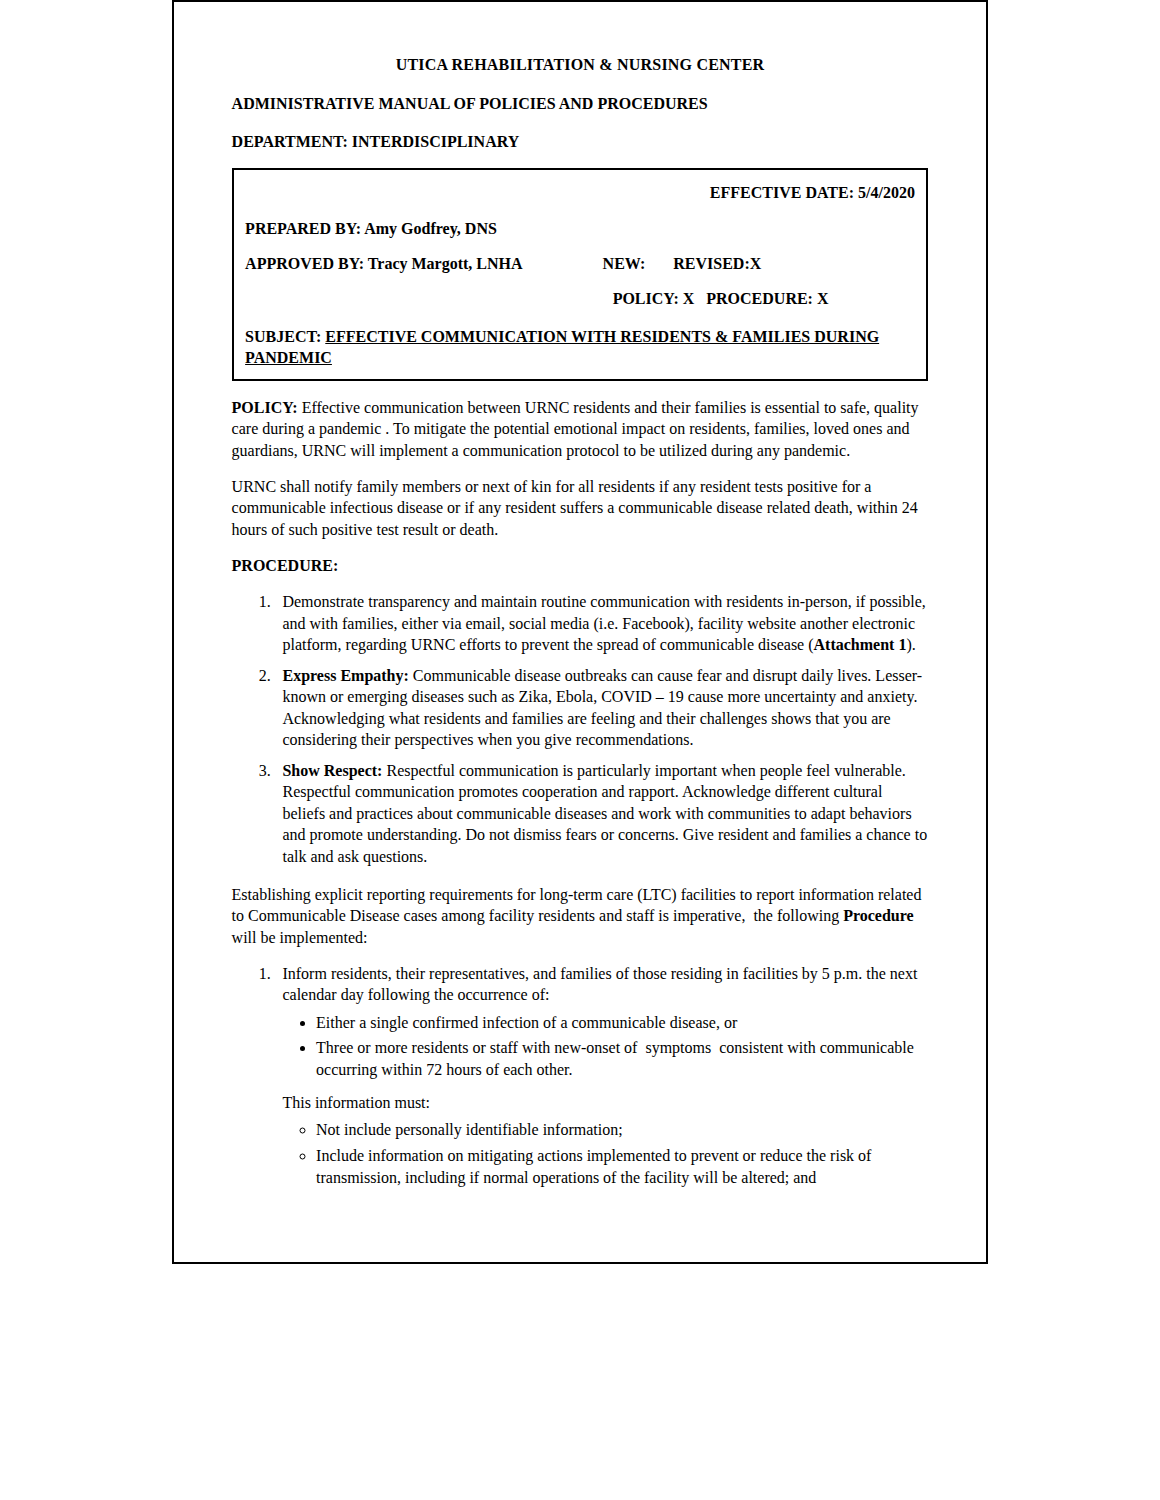UTICA REHABILITATION & NURSING CENTER
ADMINISTRATIVE MANUAL OF POLICIES AND PROCEDURES
DEPARTMENT: INTERDISCIPLINARY
EFFECTIVE DATE: 5/4/2020
PREPARED BY: Amy Godfrey, DNS
APPROVED BY: Tracy Margott, LNHA
NEW: REVISED:X
POLICY: X PROCEDURE: X
SUBJECT: EFFECTIVE COMMUNICATION WITH RESIDENTS & FAMILIES DURING PANDEMIC
POLICY: Effective communication between URNC residents and their families is essential to safe, quality care during a pandemic . To mitigate the potential emotional impact on residents, families, loved ones and guardians, URNC will implement a communication protocol to be utilized during any pandemic.
URNC shall notify family members or next of kin for all residents if any resident tests positive for a communicable infectious disease or if any resident suffers a communicable disease related death, within 24 hours of such positive test result or death.
PROCEDURE:
Demonstrate transparency and maintain routine communication with residents in-person, if possible, and with families, either via email, social media (i.e. Facebook), facility website another electronic platform, regarding URNC efforts to prevent the spread of communicable disease (Attachment 1).
Express Empathy: Communicable disease outbreaks can cause fear and disrupt daily lives. Lesser-known or emerging diseases such as Zika, Ebola, COVID – 19 cause more uncertainty and anxiety. Acknowledging what residents and families are feeling and their challenges shows that you are considering their perspectives when you give recommendations.
Show Respect: Respectful communication is particularly important when people feel vulnerable. Respectful communication promotes cooperation and rapport. Acknowledge different cultural beliefs and practices about communicable diseases and work with communities to adapt behaviors and promote understanding. Do not dismiss fears or concerns. Give resident and families a chance to talk and ask questions.
Establishing explicit reporting requirements for long-term care (LTC) facilities to report information related to Communicable Disease cases among facility residents and staff is imperative, the following Procedure will be implemented:
Inform residents, their representatives, and families of those residing in facilities by 5 p.m. the next calendar day following the occurrence of:
Either a single confirmed infection of a communicable disease, or
Three or more residents or staff with new-onset of symptoms consistent with communicable occurring within 72 hours of each other.
This information must:
Not include personally identifiable information;
Include information on mitigating actions implemented to prevent or reduce the risk of transmission, including if normal operations of the facility will be altered; and